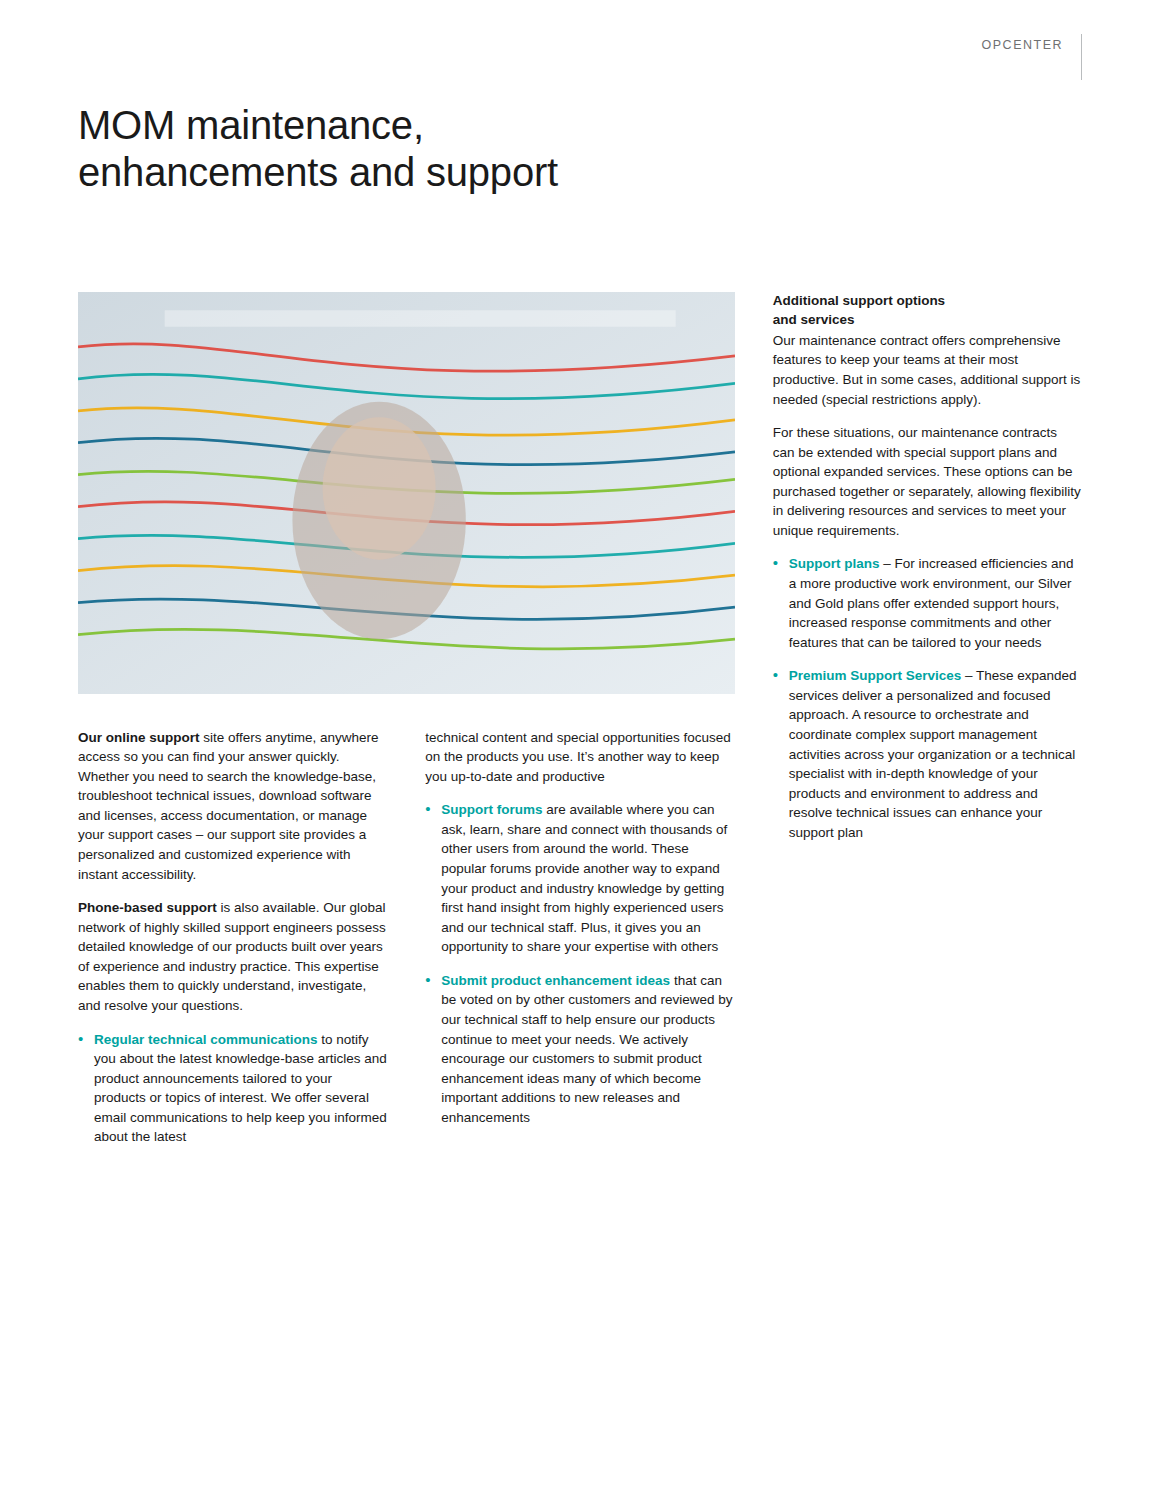OPCENTER
MOM maintenance,
enhancements and support
Our online support site offers anytime, anywhere access so you can find your answer quickly. Whether you need to search the knowledge-base, troubleshoot technical issues, download software and licenses, access documentation, or manage your support cases – our support site provides a personalized and customized experience with instant accessibility.
Phone-based support is also available. Our global network of highly skilled support engineers possess detailed knowledge of our products built over years of experience and industry practice. This expertise enables them to quickly understand, investigate, and resolve your questions.
Regular technical communications to notify you about the latest knowledge-base articles and product announcements tailored to your products or topics of interest. We offer several email communications to help keep you informed about the latest
technical content and special opportunities focused on the products you use. It’s another way to keep you up-to-date and productive
Support forums are available where you can ask, learn, share and connect with thousands of other users from around the world. These popular forums provide another way to expand your product and industry knowledge by getting first hand insight from highly experienced users and our technical staff. Plus, it gives you an opportunity to share your expertise with others
Submit product enhancement ideas that can be voted on by other customers and reviewed by our technical staff to help ensure our products continue to meet your needs. We actively encourage our customers to submit product enhancement ideas many of which become important additions to new releases and enhancements
Additional support options
and services
Our maintenance contract offers comprehensive features to keep your teams at their most productive. But in some cases, additional support is needed (special restrictions apply).
For these situations, our maintenance contracts can be extended with special support plans and optional expanded services. These options can be purchased together or separately, allowing flexibility in delivering resources and services to meet your unique requirements.
Support plans – For increased efficiencies and a more productive work environment, our Silver and Gold plans offer extended support hours, increased response commitments and other features that can be tailored to your needs
Premium Support Services – These expanded services deliver a personalized and focused approach. A resource to orchestrate and coordinate complex support management activities across your organization or a technical specialist with in-depth knowledge of your products and environment to address and resolve technical issues can enhance your support plan